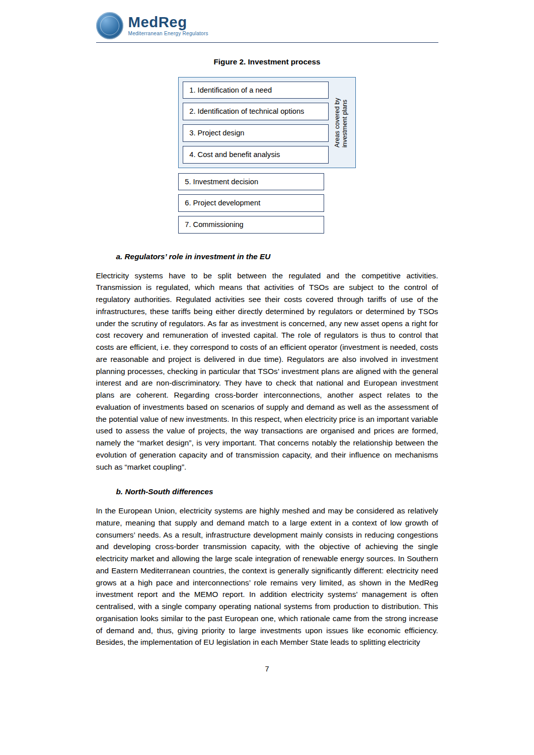Med Reg
Mediterranean Energy Regulators
Figure 2. Investment process
1. Identification of a need
2. Identification of technical options
3. Project design
4. Cost and benefit analysis
Areas covered by
investment plans
5. Investment decision
6. Project development
7. Commissioning
a. Regulators’ role in investment in the EU
Electricity systems have to be split between the regulated and the competitive activities. Transmission is regulated, which means that activities of TSOs are subject to the control of regulatory authorities. Regulated activities see their costs covered through tariffs of use of the infrastructures, these tariffs being either directly determined by regulators or determined by TSOs under the scrutiny of regulators. As far as investment is concerned, any new asset opens a right for cost recovery and remuneration of invested capital. The role of regulators is thus to control that costs are efficient, i.e. they correspond to costs of an efficient operator (investment is needed, costs are reasonable and project is delivered in due time). Regulators are also involved in investment planning processes, checking in particular that TSOs’ investment plans are aligned with the general interest and are non-discriminatory. They have to check that national and European investment plans are coherent. Regarding cross-border interconnections, another aspect relates to the evaluation of investments based on scenarios of supply and demand as well as the assessment of the potential value of new investments. In this respect, when electricity price is an important variable used to assess the value of projects, the way transactions are organised and prices are formed, namely the “market design”, is very important. That concerns notably the relationship between the evolution of generation capacity and of transmission capacity, and their influence on mechanisms such as “market coupling”.
b. North-South differences
In the European Union, electricity systems are highly meshed and may be considered as relatively mature, meaning that supply and demand match to a large extent in a context of low growth of consumers’ needs. As a result, infrastructure development mainly consists in reducing congestions and developing cross-border transmission capacity, with the objective of achieving the single electricity market and allowing the large scale integration of renewable energy sources. In Southern and Eastern Mediterranean countries, the context is generally significantly different: electricity need grows at a high pace and interconnections’ role remains very limited, as shown in the MedReg investment report and the MEMO report. In addition electricity systems’ management is often centralised, with a single company operating national systems from production to distribution. This organisation looks similar to the past European one, which rationale came from the strong increase of demand and, thus, giving priority to large investments upon issues like economic efficiency. Besides, the implementation of EU legislation in each Member State leads to splitting electricity
7